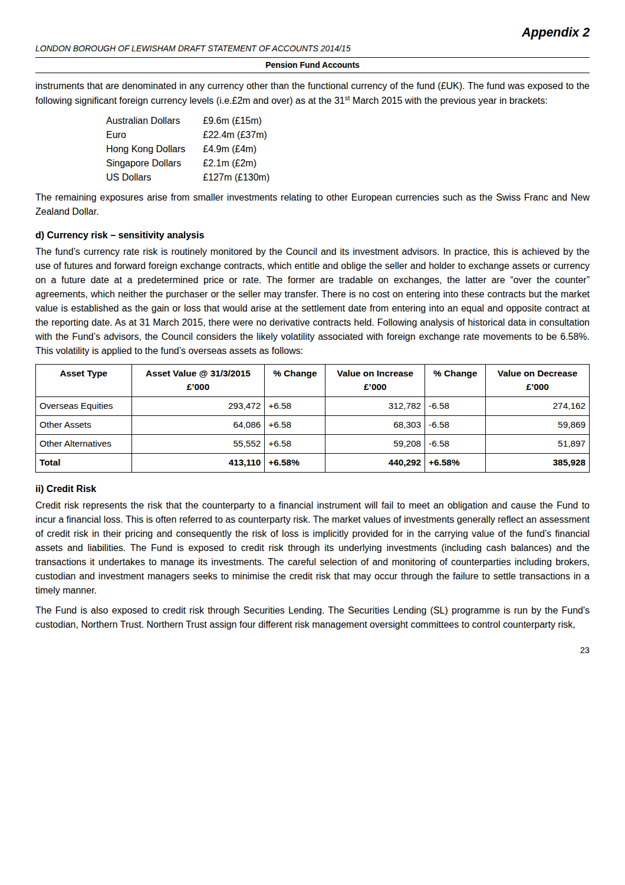Appendix 2
LONDON BOROUGH OF LEWISHAM DRAFT STATEMENT OF ACCOUNTS 2014/15
Pension Fund Accounts
instruments that are denominated in any currency other than the functional currency of the fund (£UK). The fund was exposed to the following significant foreign currency levels (i.e.£2m and over) as at the 31st March 2015 with the previous year in brackets:
| Australian Dollars | £9.6m (£15m) |
| Euro | £22.4m (£37m) |
| Hong Kong Dollars | £4.9m (£4m) |
| Singapore Dollars | £2.1m (£2m) |
| US Dollars | £127m (£130m) |
The remaining exposures arise from smaller investments relating to other European currencies such as the Swiss Franc and New Zealand Dollar.
d) Currency risk – sensitivity analysis
The fund’s currency rate risk is routinely monitored by the Council and its investment advisors. In practice, this is achieved by the use of futures and forward foreign exchange contracts, which entitle and oblige the seller and holder to exchange assets or currency on a future date at a predetermined price or rate. The former are tradable on exchanges, the latter are “over the counter” agreements, which neither the purchaser or the seller may transfer. There is no cost on entering into these contracts but the market value is established as the gain or loss that would arise at the settlement date from entering into an equal and opposite contract at the reporting date. As at 31 March 2015, there were no derivative contracts held. Following analysis of historical data in consultation with the Fund’s advisors, the Council considers the likely volatility associated with foreign exchange rate movements to be 6.58%. This volatility is applied to the fund’s overseas assets as follows:
| Asset Type | Asset Value @ 31/3/2015 £’000 | % Change | Value on Increase £’000 | % Change | Value on Decrease £’000 |
| --- | --- | --- | --- | --- | --- |
| Overseas Equities | 293,472 | +6.58 | 312,782 | -6.58 | 274,162 |
| Other Assets | 64,086 | +6.58 | 68,303 | -6.58 | 59,869 |
| Other Alternatives | 55,552 | +6.58 | 59,208 | -6.58 | 51,897 |
| Total | 413,110 | +6.58% | 440,292 | +6.58% | 385,928 |
ii) Credit Risk
Credit risk represents the risk that the counterparty to a financial instrument will fail to meet an obligation and cause the Fund to incur a financial loss. This is often referred to as counterparty risk. The market values of investments generally reflect an assessment of credit risk in their pricing and consequently the risk of loss is implicitly provided for in the carrying value of the fund’s financial assets and liabilities. The Fund is exposed to credit risk through its underlying investments (including cash balances) and the transactions it undertakes to manage its investments. The careful selection of and monitoring of counterparties including brokers, custodian and investment managers seeks to minimise the credit risk that may occur through the failure to settle transactions in a timely manner.
The Fund is also exposed to credit risk through Securities Lending. The Securities Lending (SL) programme is run by the Fund's custodian, Northern Trust. Northern Trust assign four different risk management oversight committees to control counterparty risk,
23